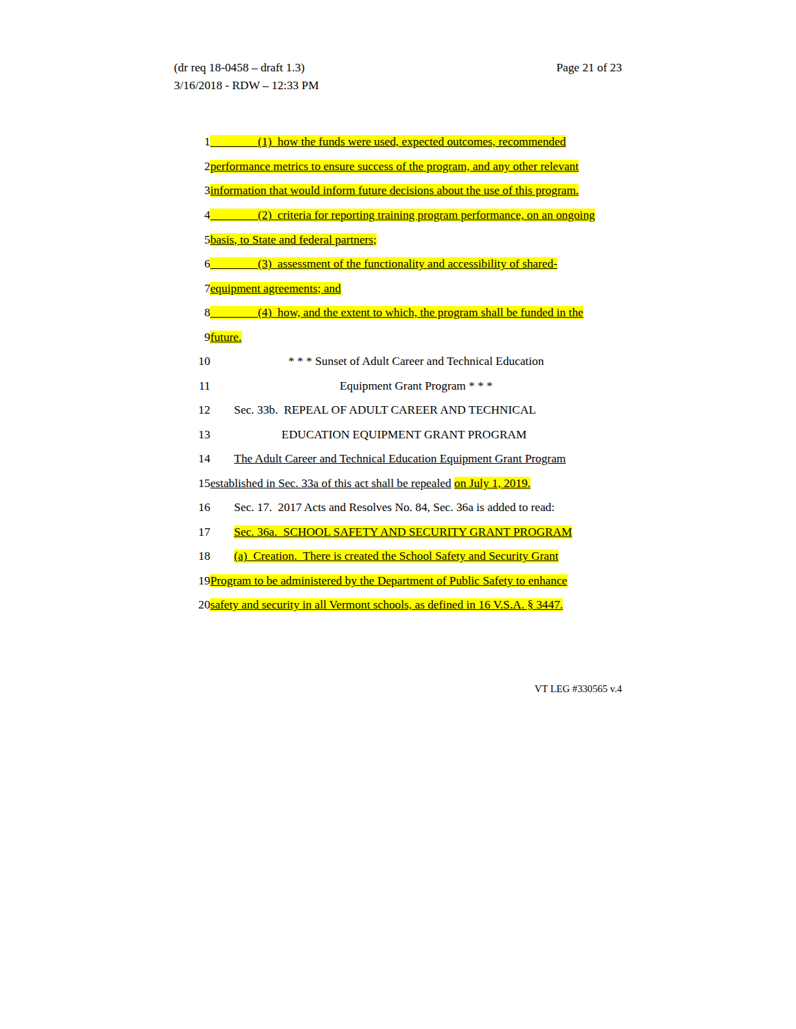(dr req 18-0458 – draft 1.3)
3/16/2018 - RDW – 12:33 PM
Page 21 of 23
| 1 | (1) how the funds were used, expected outcomes, recommended |
| 2 | performance metrics to ensure success of the program, and any other relevant |
| 3 | information that would inform future decisions about the use of this program. |
| 4 | (2) criteria for reporting training program performance, on an ongoing |
| 5 | basis, to State and federal partners; |
| 6 | (3) assessment of the functionality and accessibility of shared- |
| 7 | equipment agreements; and |
| 8 | (4) how, and the extent to which, the program shall be funded in the |
| 9 | future. |
| 10 | * * * Sunset of Adult Career and Technical Education |
| 11 | Equipment Grant Program * * * |
| 12 | Sec. 33b. REPEAL OF ADULT CAREER AND TECHNICAL |
| 13 | EDUCATION EQUIPMENT GRANT PROGRAM |
| 14 | The Adult Career and Technical Education Equipment Grant Program |
| 15 | established in Sec. 33a of this act shall be repealed on July 1, 2019. |
| 16 | Sec. 17. 2017 Acts and Resolves No. 84, Sec. 36a is added to read: |
| 17 | Sec. 36a. SCHOOL SAFETY AND SECURITY GRANT PROGRAM |
| 18 | (a) Creation. There is created the School Safety and Security Grant |
| 19 | Program to be administered by the Department of Public Safety to enhance |
| 20 | safety and security in all Vermont schools, as defined in 16 V.S.A. § 3447. |
VT LEG #330565 v.4